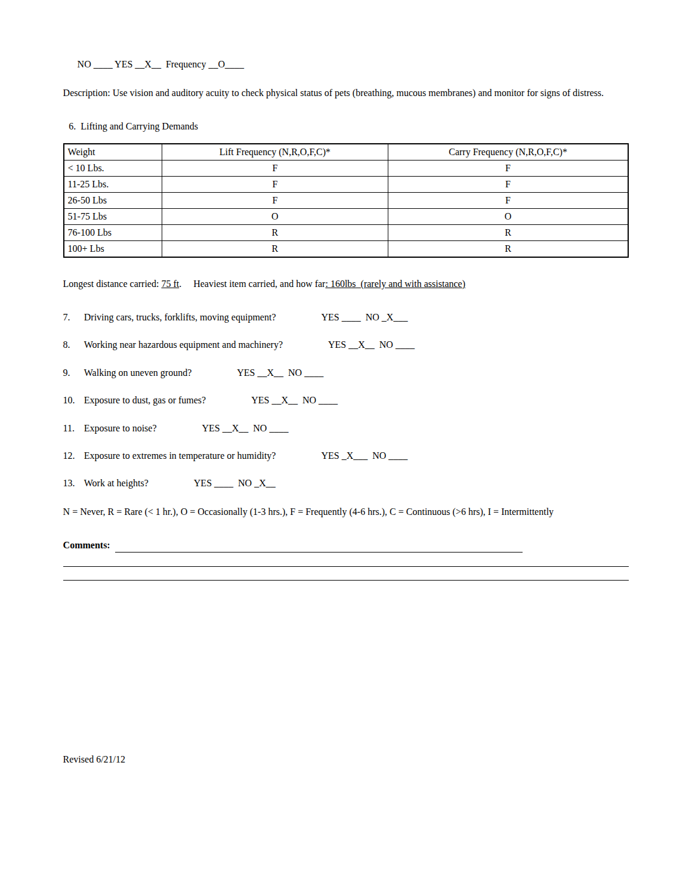NO ____ YES __X__ Frequency __O____
Description: Use vision and auditory acuity to check physical status of pets (breathing, mucous membranes) and monitor for signs of distress.
6. Lifting and Carrying Demands
| Weight | Lift Frequency (N,R,O,F,C)* | Carry Frequency (N,R,O,F,C)* |
| --- | --- | --- |
| < 10 Lbs. | F | F |
| 11-25 Lbs. | F | F |
| 26-50 Lbs | F | F |
| 51-75 Lbs | O | O |
| 76-100 Lbs | R | R |
| 100+ Lbs | R | R |
Longest distance carried: 75 ft. Heaviest item carried, and how far: 160lbs (rarely and with assistance)
7. Driving cars, trucks, forklifts, moving equipment? YES ____ NO _X___
8. Working near hazardous equipment and machinery? YES __X__ NO ____
9. Walking on uneven ground? YES __X__ NO ____
10. Exposure to dust, gas or fumes? YES __X__ NO ____
11. Exposure to noise? YES __X__ NO ____
12. Exposure to extremes in temperature or humidity? YES _X___ NO ____
13. Work at heights? YES ____ NO _X__
N = Never, R = Rare (< 1 hr.), O = Occasionally (1-3 hrs.), F = Frequently (4-6 hrs.), C = Continuous (>6 hrs), I = Intermittently
Comments:
Revised 6/21/12